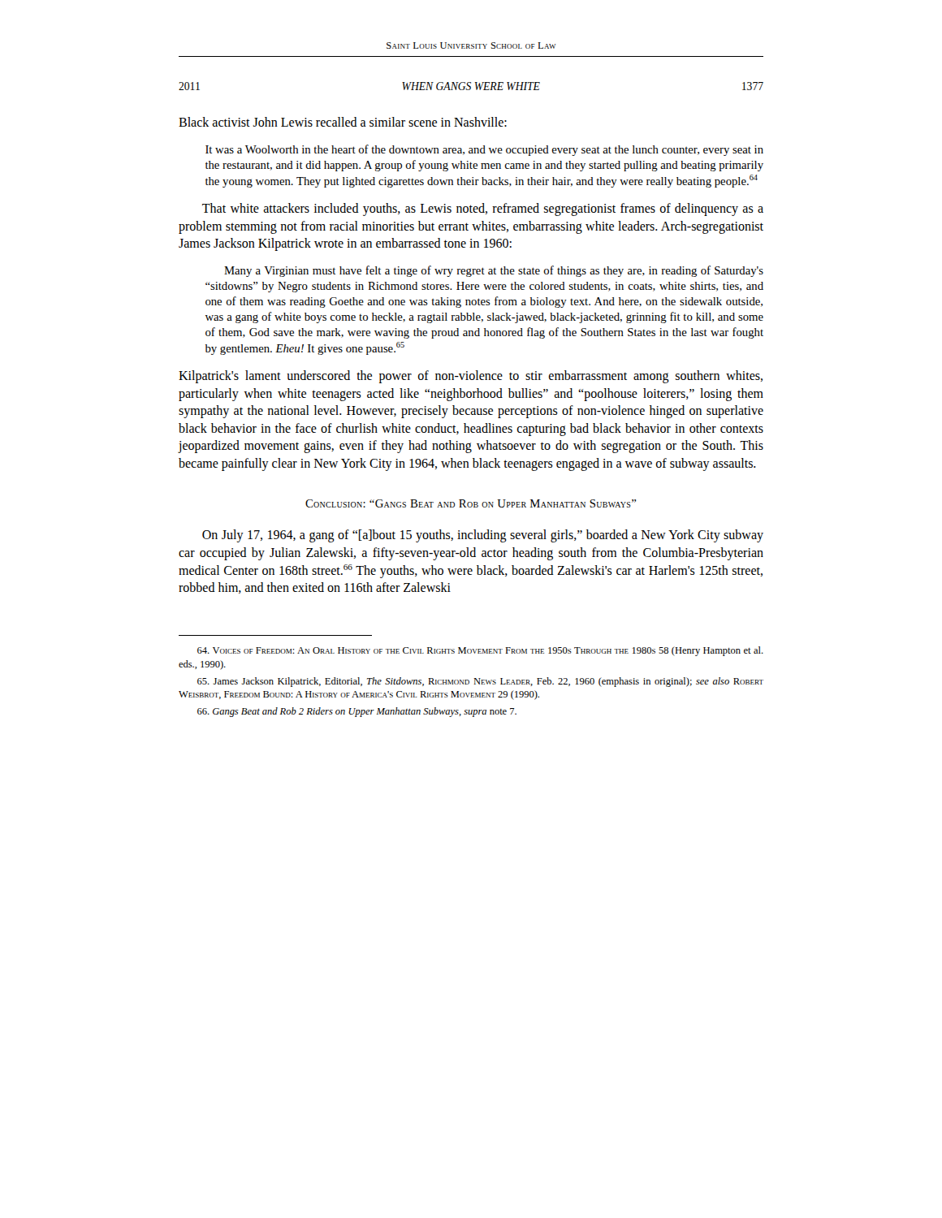Saint Louis University School of Law
2011 WHEN GANGS WERE WHITE 1377
Black activist John Lewis recalled a similar scene in Nashville:
It was a Woolworth in the heart of the downtown area, and we occupied every seat at the lunch counter, every seat in the restaurant, and it did happen. A group of young white men came in and they started pulling and beating primarily the young women. They put lighted cigarettes down their backs, in their hair, and they were really beating people.64
That white attackers included youths, as Lewis noted, reframed segregationist frames of delinquency as a problem stemming not from racial minorities but errant whites, embarrassing white leaders. Arch-segregationist James Jackson Kilpatrick wrote in an embarrassed tone in 1960:
Many a Virginian must have felt a tinge of wry regret at the state of things as they are, in reading of Saturday's “sitdowns” by Negro students in Richmond stores. Here were the colored students, in coats, white shirts, ties, and one of them was reading Goethe and one was taking notes from a biology text. And here, on the sidewalk outside, was a gang of white boys come to heckle, a ragtail rabble, slack-jawed, black-jacketed, grinning fit to kill, and some of them, God save the mark, were waving the proud and honored flag of the Southern States in the last war fought by gentlemen. Eheu! It gives one pause.65
Kilpatrick's lament underscored the power of non-violence to stir embarrassment among southern whites, particularly when white teenagers acted like “neighborhood bullies” and “poolhouse loiterers,” losing them sympathy at the national level. However, precisely because perceptions of non-violence hinged on superlative black behavior in the face of churlish white conduct, headlines capturing bad black behavior in other contexts jeopardized movement gains, even if they had nothing whatsoever to do with segregation or the South. This became painfully clear in New York City in 1964, when black teenagers engaged in a wave of subway assaults.
Conclusion: “Gangs Beat and Rob on Upper Manhattan Subways”
On July 17, 1964, a gang of “[a]bout 15 youths, including several girls,” boarded a New York City subway car occupied by Julian Zalewski, a fifty-seven-year-old actor heading south from the Columbia-Presbyterian medical Center on 168th street.66 The youths, who were black, boarded Zalewski's car at Harlem's 125th street, robbed him, and then exited on 116th after Zalewski
64. Voices of Freedom: An Oral History of the Civil Rights Movement From the 1950s Through the 1980s 58 (Henry Hampton et al. eds., 1990).
65. James Jackson Kilpatrick, Editorial, The Sitdowns, Richmond News Leader, Feb. 22, 1960 (emphasis in original); see also Robert Weisbrot, Freedom Bound: A History of America's Civil Rights Movement 29 (1990).
66. Gangs Beat and Rob 2 Riders on Upper Manhattan Subways, supra note 7.